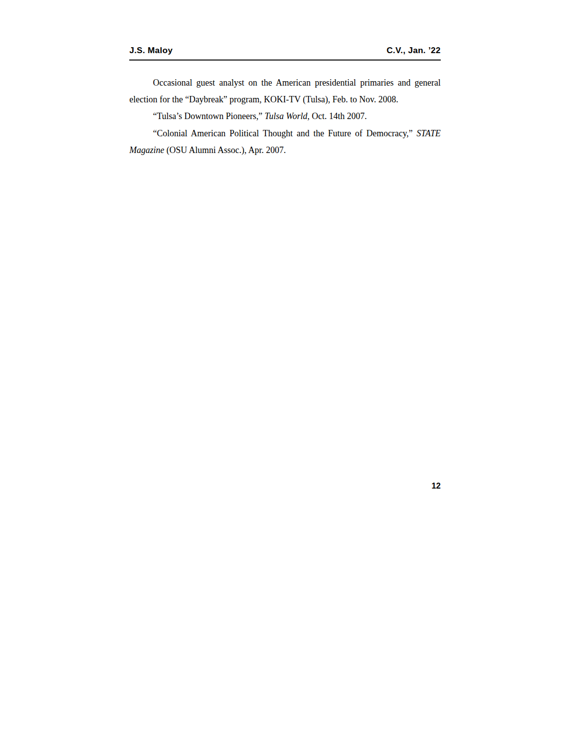J.S. Maloy C.V., Jan. ’22
Occasional guest analyst on the American presidential primaries and general election for the “Daybreak” program, KOKI-TV (Tulsa), Feb. to Nov. 2008.
“Tulsa’s Downtown Pioneers,” Tulsa World, Oct. 14th 2007.
“Colonial American Political Thought and the Future of Democracy,” STATE Magazine (OSU Alumni Assoc.), Apr. 2007.
12